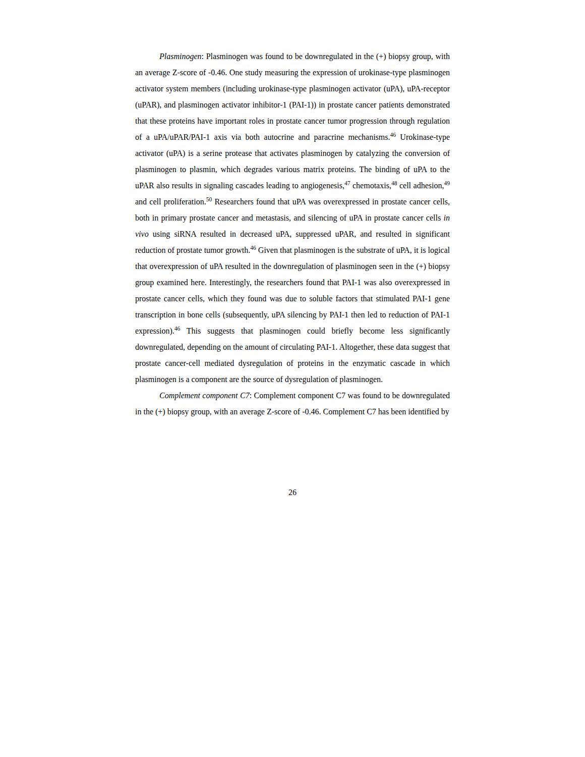Plasminogen: Plasminogen was found to be downregulated in the (+) biopsy group, with an average Z-score of -0.46. One study measuring the expression of urokinase-type plasminogen activator system members (including urokinase-type plasminogen activator (uPA), uPA-receptor (uPAR), and plasminogen activator inhibitor-1 (PAI-1)) in prostate cancer patients demonstrated that these proteins have important roles in prostate cancer tumor progression through regulation of a uPA/uPAR/PAI-1 axis via both autocrine and paracrine mechanisms.46 Urokinase-type activator (uPA) is a serine protease that activates plasminogen by catalyzing the conversion of plasminogen to plasmin, which degrades various matrix proteins. The binding of uPA to the uPAR also results in signaling cascades leading to angiogenesis,47 chemotaxis,48 cell adhesion,49 and cell proliferation.50 Researchers found that uPA was overexpressed in prostate cancer cells, both in primary prostate cancer and metastasis, and silencing of uPA in prostate cancer cells in vivo using siRNA resulted in decreased uPA, suppressed uPAR, and resulted in significant reduction of prostate tumor growth.46 Given that plasminogen is the substrate of uPA, it is logical that overexpression of uPA resulted in the downregulation of plasminogen seen in the (+) biopsy group examined here. Interestingly, the researchers found that PAI-1 was also overexpressed in prostate cancer cells, which they found was due to soluble factors that stimulated PAI-1 gene transcription in bone cells (subsequently, uPA silencing by PAI-1 then led to reduction of PAI-1 expression).46 This suggests that plasminogen could briefly become less significantly downregulated, depending on the amount of circulating PAI-1. Altogether, these data suggest that prostate cancer-cell mediated dysregulation of proteins in the enzymatic cascade in which plasminogen is a component are the source of dysregulation of plasminogen.
Complement component C7: Complement component C7 was found to be downregulated in the (+) biopsy group, with an average Z-score of -0.46. Complement C7 has been identified by
26